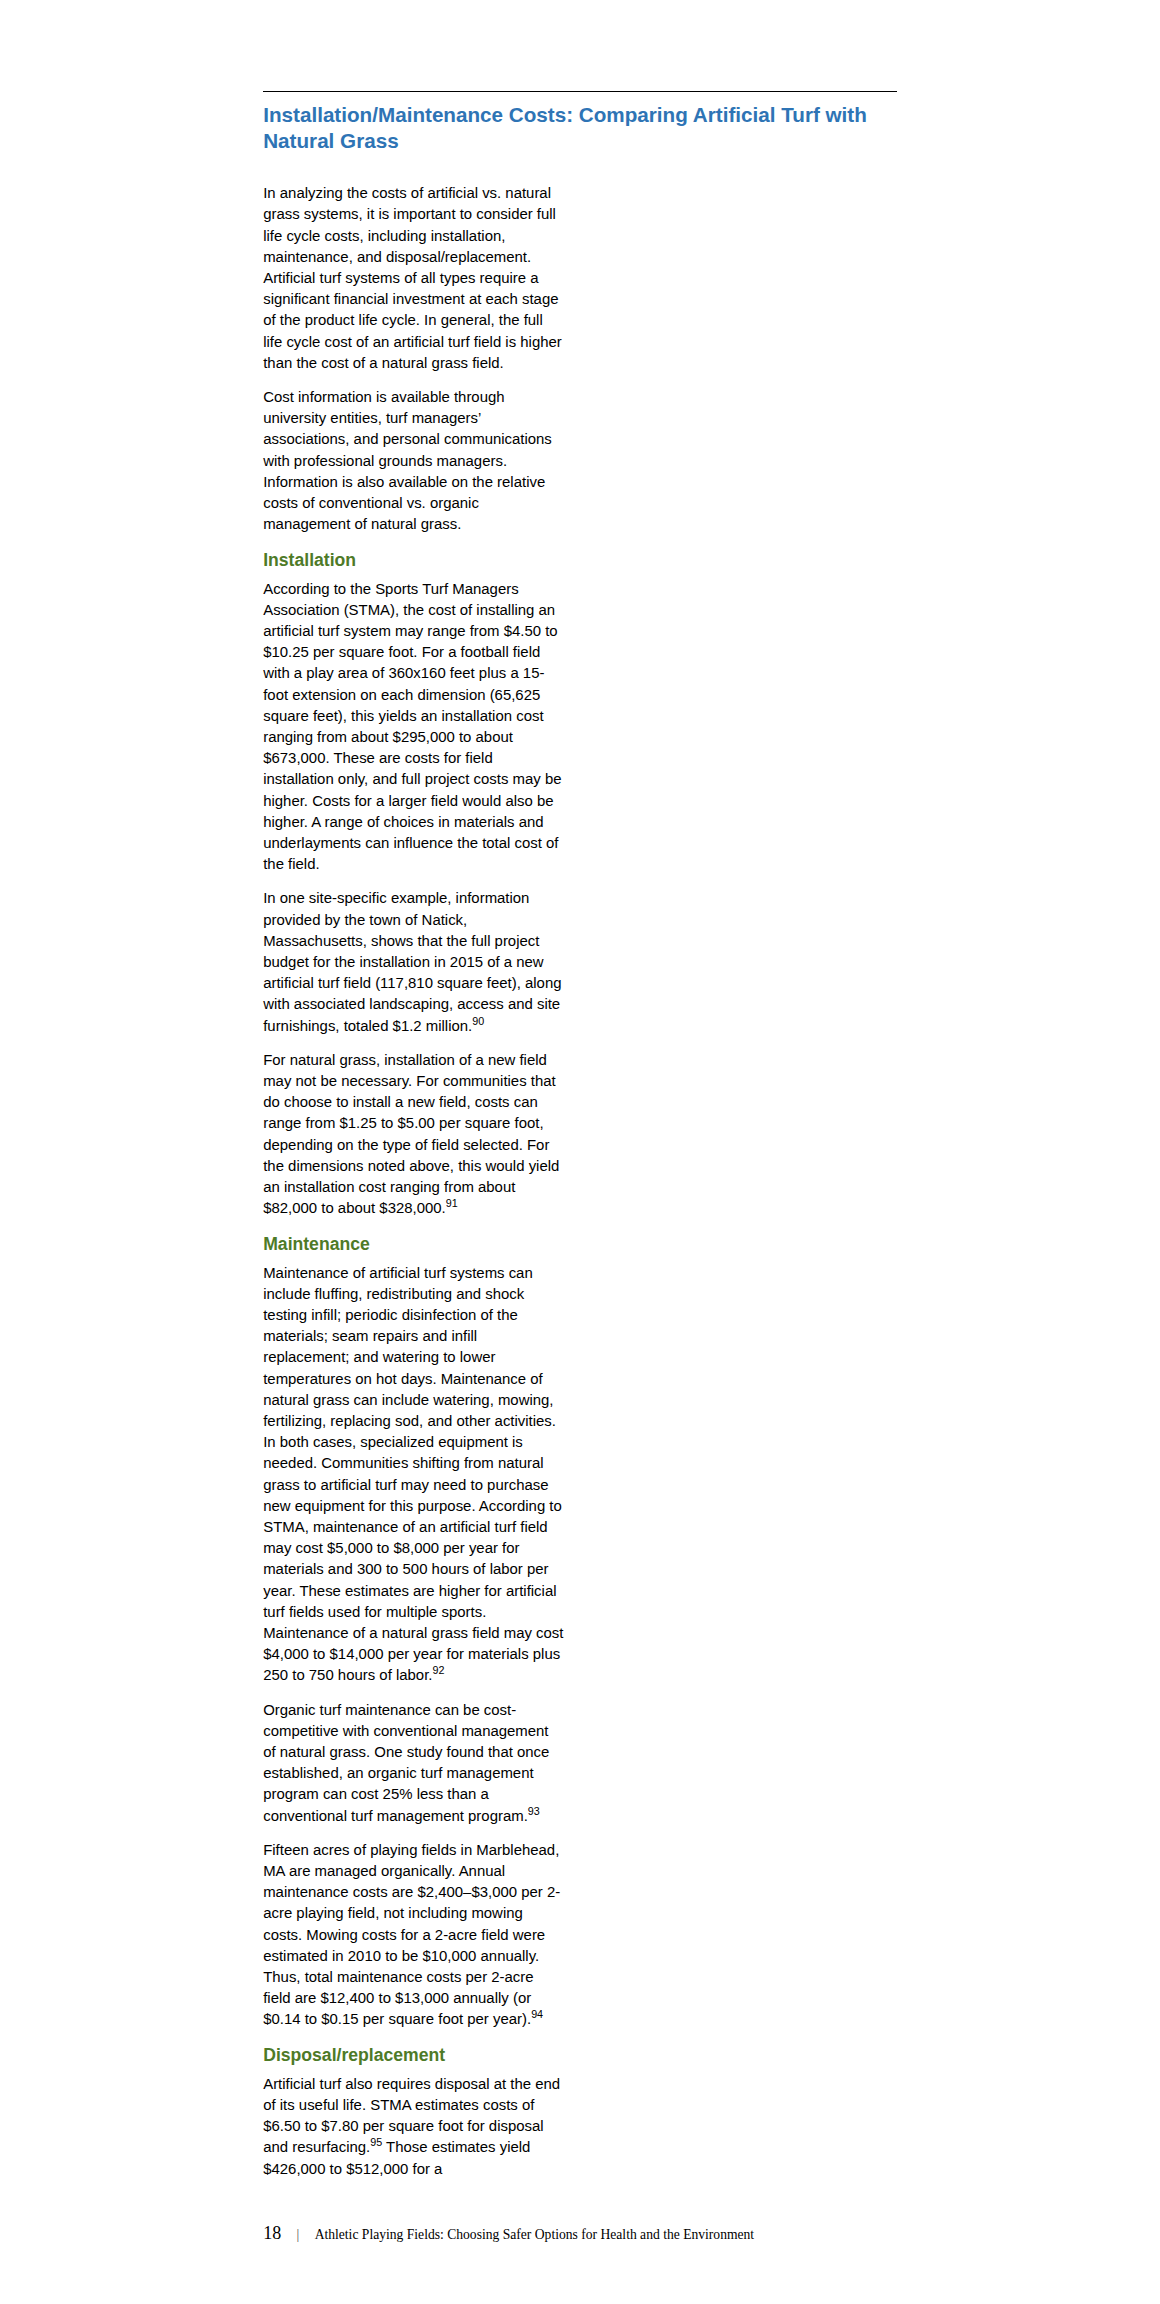Installation/Maintenance Costs: Comparing Artificial Turf with Natural Grass
In analyzing the costs of artificial vs. natural grass systems, it is important to consider full life cycle costs, including installation, maintenance, and disposal/replacement. Artificial turf systems of all types require a significant financial investment at each stage of the product life cycle. In general, the full life cycle cost of an artificial turf field is higher than the cost of a natural grass field.
Cost information is available through university entities, turf managers’ associations, and personal communications with professional grounds managers. Information is also available on the relative costs of conventional vs. organic management of natural grass.
Installation
According to the Sports Turf Managers Association (STMA), the cost of installing an artificial turf system may range from $4.50 to $10.25 per square foot. For a football field with a play area of 360x160 feet plus a 15-foot extension on each dimension (65,625 square feet), this yields an installation cost ranging from about $295,000 to about $673,000. These are costs for field installation only, and full project costs may be higher. Costs for a larger field would also be higher. A range of choices in materials and underlayments can influence the total cost of the field.
In one site-specific example, information provided by the town of Natick, Massachusetts, shows that the full project budget for the installation in 2015 of a new artificial turf field (117,810 square feet), along with associated landscaping, access and site furnishings, totaled $1.2 million.90
For natural grass, installation of a new field may not be necessary. For communities that do choose to install a new field, costs can range from $1.25 to $5.00 per square foot, depending on the type of field selected. For the dimensions noted above, this would yield an installation cost ranging from about $82,000 to about $328,000.91
Maintenance
Maintenance of artificial turf systems can include fluffing, redistributing and shock testing infill; periodic disinfection of the materials; seam repairs and infill replacement; and watering to lower temperatures on hot days. Maintenance of natural grass can include watering, mowing, fertilizing, replacing sod, and other activities. In both cases, specialized equipment is needed. Communities shifting from natural grass to artificial turf may need to purchase new equipment for this purpose. According to STMA, maintenance of an artificial turf field may cost $5,000 to $8,000 per year for materials and 300 to 500 hours of labor per year. These estimates are higher for artificial turf fields used for multiple sports. Maintenance of a natural grass field may cost $4,000 to $14,000 per year for materials plus 250 to 750 hours of labor.92
Organic turf maintenance can be cost-competitive with conventional management of natural grass. One study found that once established, an organic turf management program can cost 25% less than a conventional turf management program.93
Fifteen acres of playing fields in Marblehead, MA are managed organically. Annual maintenance costs are $2,400–$3,000 per 2-acre playing field, not including mowing costs. Mowing costs for a 2-acre field were estimated in 2010 to be $10,000 annually. Thus, total maintenance costs per 2-acre field are $12,400 to $13,000 annually (or $0.14 to $0.15 per square foot per year).94
Disposal/replacement
Artificial turf also requires disposal at the end of its useful life. STMA estimates costs of $6.50 to $7.80 per square foot for disposal and resurfacing.95 Those estimates yield $426,000 to $512,000 for a
18 | Athletic Playing Fields: Choosing Safer Options for Health and the Environment